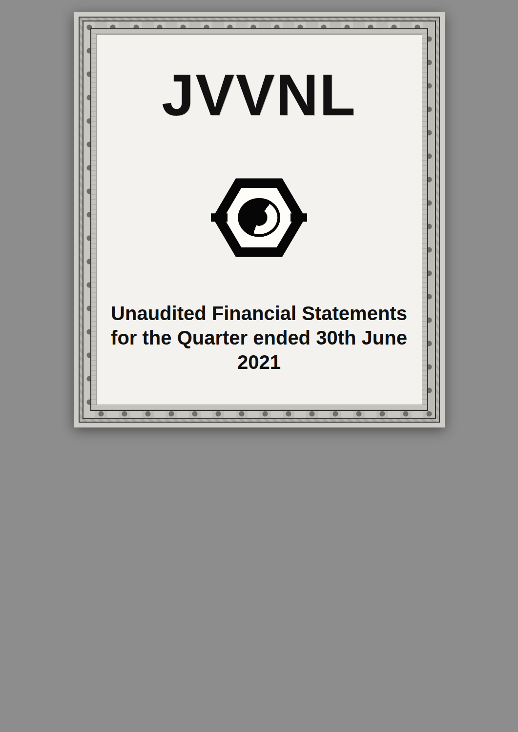JVVNL
Unaudited Financial Statements for the Quarter ended 30th June 2021